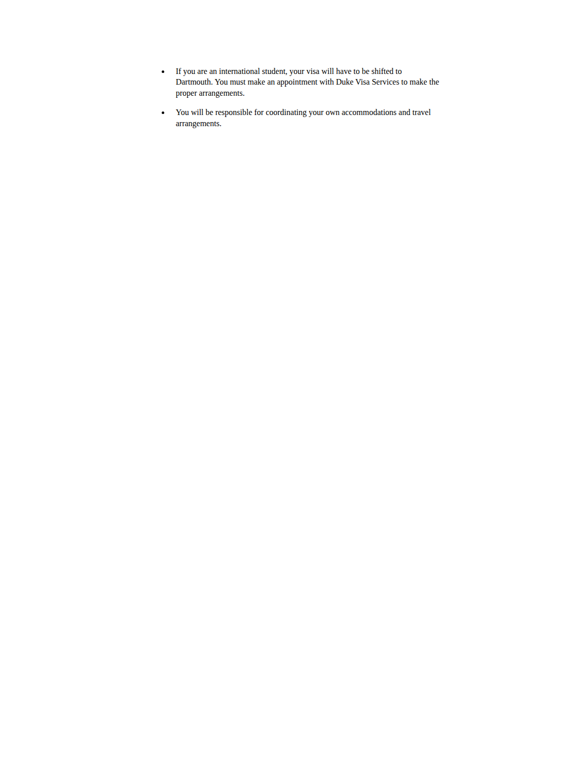If you are an international student, your visa will have to be shifted to Dartmouth. You must make an appointment with Duke Visa Services to make the proper arrangements.
You will be responsible for coordinating your own accommodations and travel arrangements.